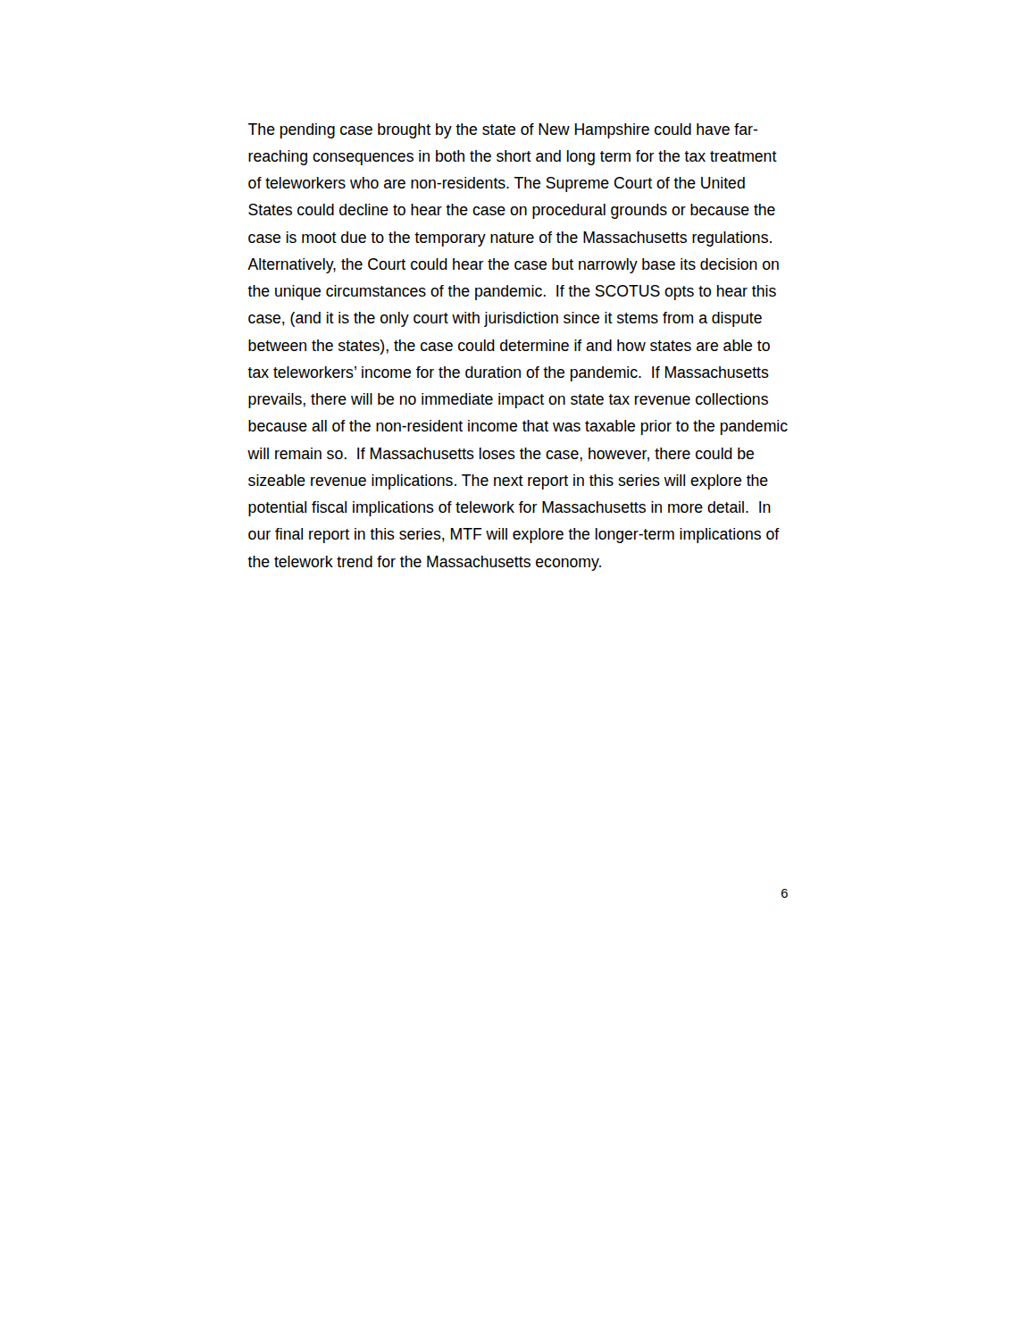The pending case brought by the state of New Hampshire could have far-reaching consequences in both the short and long term for the tax treatment of teleworkers who are non-residents. The Supreme Court of the United States could decline to hear the case on procedural grounds or because the case is moot due to the temporary nature of the Massachusetts regulations. Alternatively, the Court could hear the case but narrowly base its decision on the unique circumstances of the pandemic. If the SCOTUS opts to hear this case, (and it is the only court with jurisdiction since it stems from a dispute between the states), the case could determine if and how states are able to tax teleworkers’ income for the duration of the pandemic. If Massachusetts prevails, there will be no immediate impact on state tax revenue collections because all of the non-resident income that was taxable prior to the pandemic will remain so. If Massachusetts loses the case, however, there could be sizeable revenue implications. The next report in this series will explore the potential fiscal implications of telework for Massachusetts in more detail. In our final report in this series, MTF will explore the longer-term implications of the telework trend for the Massachusetts economy.
6